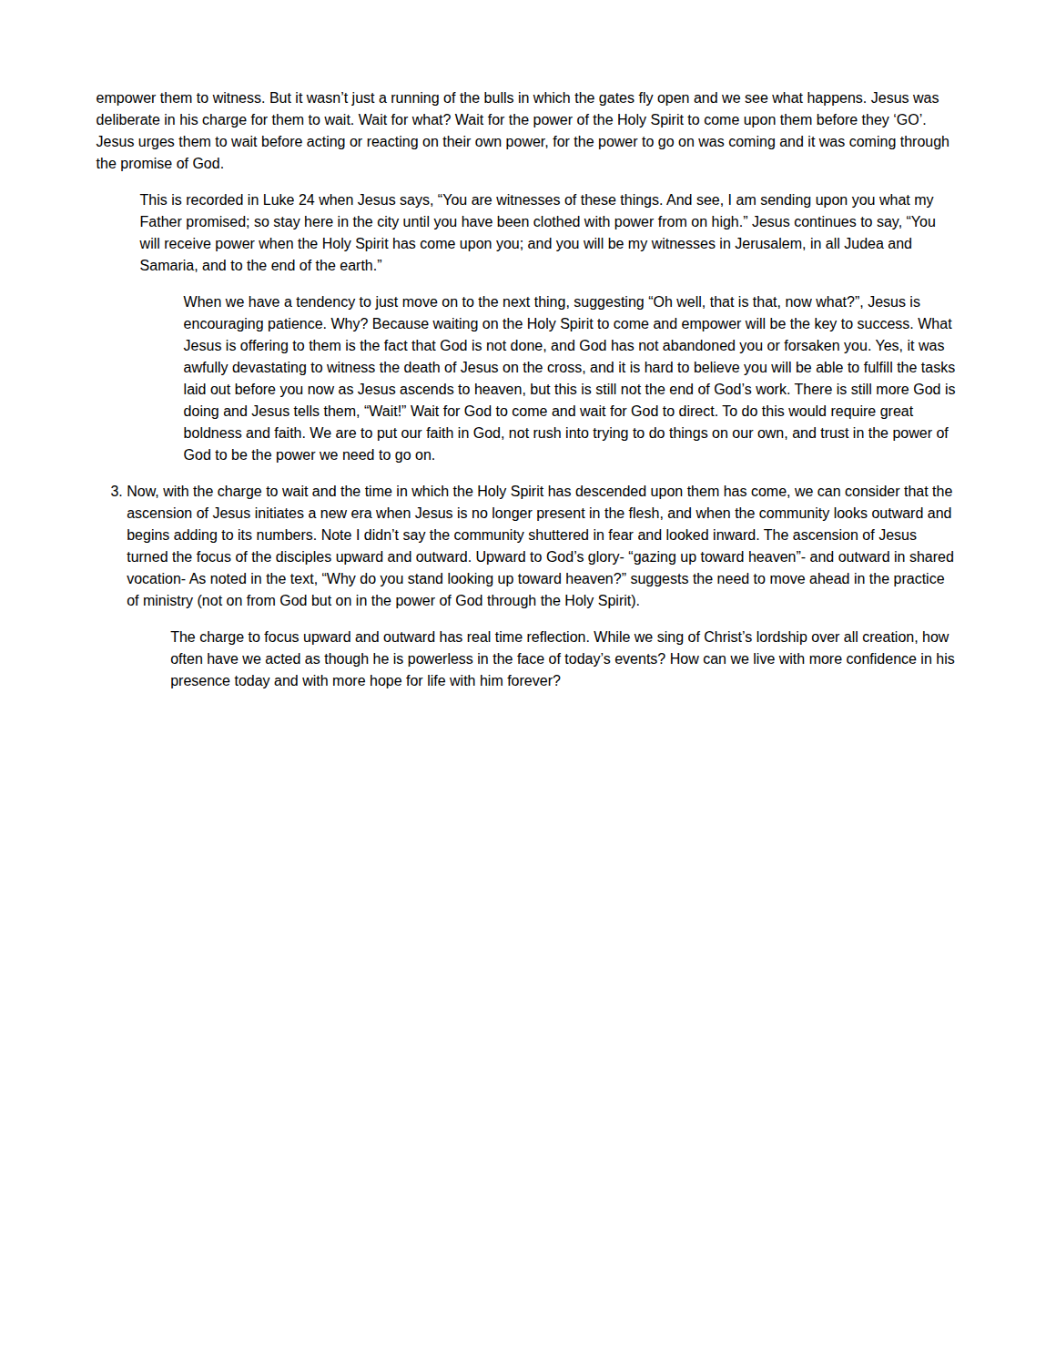empower them to witness. But it wasn’t just a running of the bulls in which the gates fly open and we see what happens. Jesus was deliberate in his charge for them to wait. Wait for what? Wait for the power of the Holy Spirit to come upon them before they ‘GO’. Jesus urges them to wait before acting or reacting on their own power, for the power to go on was coming and it was coming through the promise of God.
This is recorded in Luke 24 when Jesus says, “You are witnesses of these things. And see, I am sending upon you what my Father promised; so stay here in the city until you have been clothed with power from on high.” Jesus continues to say, “You will receive power when the Holy Spirit has come upon you; and you will be my witnesses in Jerusalem, in all Judea and Samaria, and to the end of the earth.”
When we have a tendency to just move on to the next thing, suggesting “Oh well, that is that, now what?”, Jesus is encouraging patience. Why? Because waiting on the Holy Spirit to come and empower will be the key to success. What Jesus is offering to them is the fact that God is not done, and God has not abandoned you or forsaken you. Yes, it was awfully devastating to witness the death of Jesus on the cross, and it is hard to believe you will be able to fulfill the tasks laid out before you now as Jesus ascends to heaven, but this is still not the end of God’s work. There is still more God is doing and Jesus tells them, “Wait!” Wait for God to come and wait for God to direct. To do this would require great boldness and faith. We are to put our faith in God, not rush into trying to do things on our own, and trust in the power of God to be the power we need to go on.
Now, with the charge to wait and the time in which the Holy Spirit has descended upon them has come, we can consider that the ascension of Jesus initiates a new era when Jesus is no longer present in the flesh, and when the community looks outward and begins adding to its numbers. Note I didn’t say the community shuttered in fear and looked inward. The ascension of Jesus turned the focus of the disciples upward and outward. Upward to God’s glory- “gazing up toward heaven”- and outward in shared vocation- As noted in the text, “Why do you stand looking up toward heaven?” suggests the need to move ahead in the practice of ministry (not on from God but on in the power of God through the Holy Spirit).
The charge to focus upward and outward has real time reflection. While we sing of Christ’s lordship over all creation, how often have we acted as though he is powerless in the face of today’s events? How can we live with more confidence in his presence today and with more hope for life with him forever?